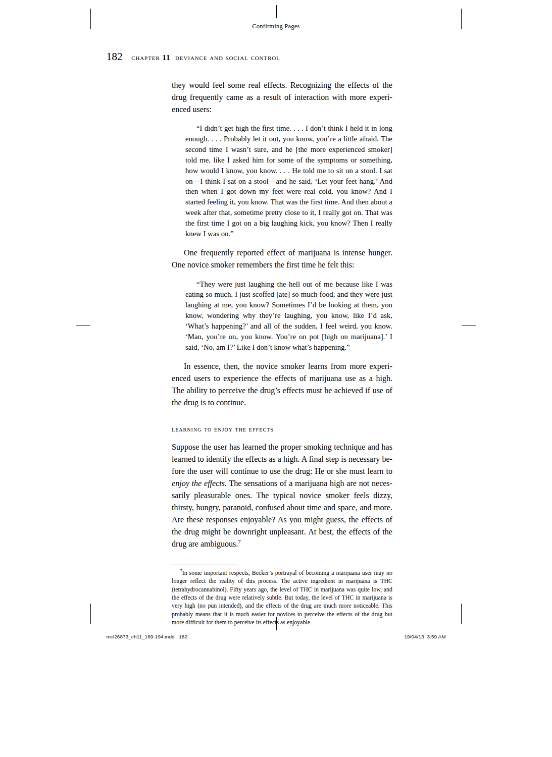Confirming Pages
182 chapter 11 deviance and social control
they would feel some real effects. Recognizing the effects of the drug frequently came as a result of interaction with more experienced users:
“I didn’t get high the first time. . . . I don’t think I held it in long enough. . . . Probably let it out, you know, you’re a little afraid. The second time I wasn’t sure, and he [the more experienced smoker] told me, like I asked him for some of the symptoms or something, how would I know, you know. . . . He told me to sit on a stool. I sat on—I think I sat on a stool—and he said, ‘Let your feet hang.’ And then when I got down my feet were real cold, you know? And I started feeling it, you know. That was the first time. And then about a week after that, sometime pretty close to it, I really got on. That was the first time I got on a big laughing kick, you know? Then I really knew I was on.”
One frequently reported effect of marijuana is intense hunger. One novice smoker remembers the first time he felt this:
“They were just laughing the hell out of me because like I was eating so much. I just scoffed [ate] so much food, and they were just laughing at me, you know? Sometimes I’d be looking at them, you know, wondering why they’re laughing, you know, like I’d ask, ‘What’s happening?’ and all of the sudden, I feel weird, you know. ‘Man, you’re on, you know. You’re on pot [high on marijuana].’ I said, ‘No, am I?’ Like I don’t know what’s happening.”
In essence, then, the novice smoker learns from more experienced users to experience the effects of marijuana use as a high. The ability to perceive the drug’s effects must be achieved if use of the drug is to continue.
learning to enjoy the effects
Suppose the user has learned the proper smoking technique and has learned to identify the effects as a high. A final step is necessary before the user will continue to use the drug: He or she must learn to enjoy the effects. The sensations of a marijuana high are not necessarily pleasurable ones. The typical novice smoker feels dizzy, thirsty, hungry, paranoid, confused about time and space, and more. Are these responses enjoyable? As you might guess, the effects of the drug might be downright unpleasant. At best, the effects of the drug are ambiguous.7
7In some important respects, Becker’s portrayal of becoming a marijuana user may no longer reflect the reality of this process. The active ingredient in marijuana is THC (tetrahydrocannabinol). Fifty years ago, the level of THC in marijuana was quite low, and the effects of the drug were relatively subtle. But today, the level of THC in marijuana is very high (no pun intended), and the effects of the drug are much more noticeable. This probably means that it is much easier for novices to perceive the effects of the drug but more difficult for them to perceive its effects as enjoyable.
mcl26873_ch11_169-194.indd 182 19/04/13 3:59 AM